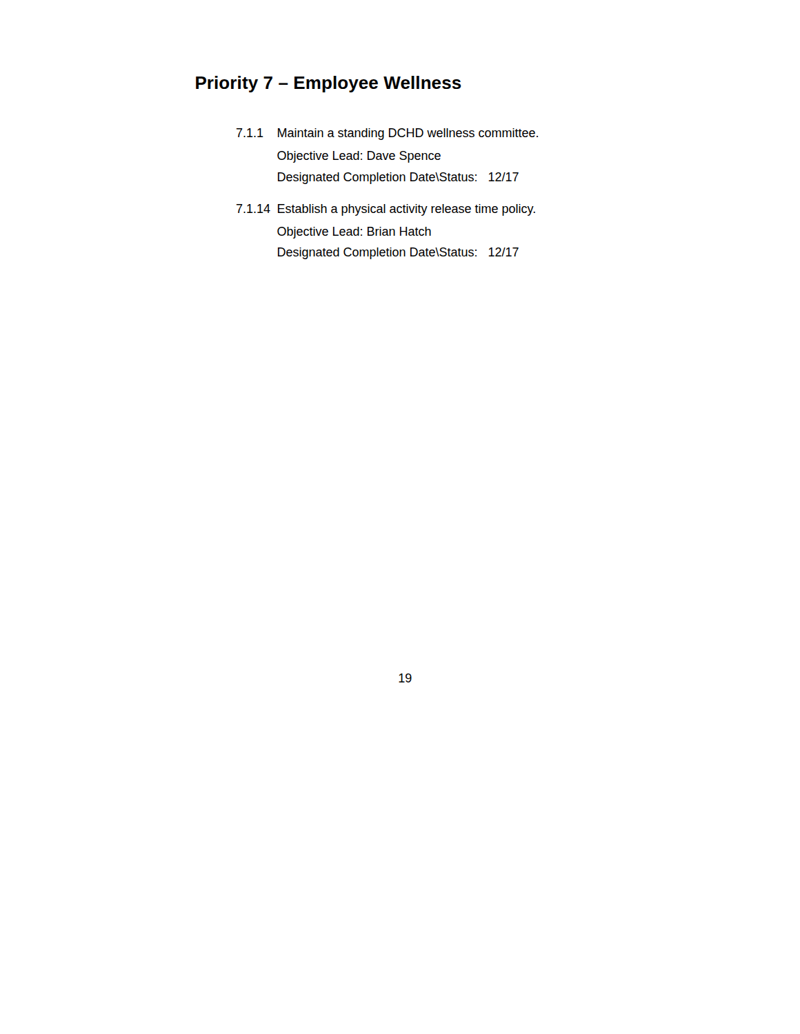Priority 7 – Employee Wellness
7.1.1 Maintain a standing DCHD wellness committee.
Objective Lead: Dave Spence
Designated Completion Date\Status: 12/17
7.1.14 Establish a physical activity release time policy.
Objective Lead: Brian Hatch
Designated Completion Date\Status: 12/17
19